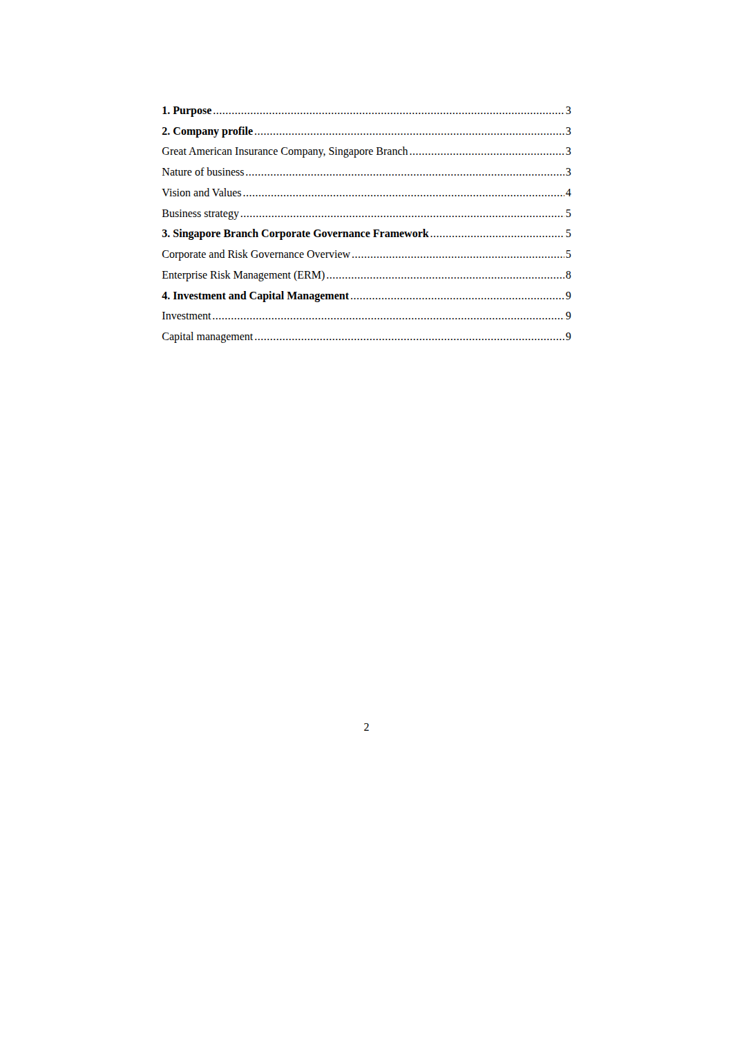1. Purpose........................................................................................................................................... 3
2. Company profile............................................................................................................................. 3
Great American Insurance Company, Singapore Branch................................................................. 3
Nature of business............................................................................................................................. 3
Vision and Values............................................................................................................................. 4
Business strategy.............................................................................................................................. 5
3. Singapore Branch Corporate Governance Framework........................................................... 5
Corporate and Risk Governance Overview............................................................................................. 5
Enterprise Risk Management (ERM)..................................................................................................... 8
4. Investment and Capital Management........................................................................................... 9
Investment....................................................................................................................................... 9
Capital management......................................................................................................................... 9
2